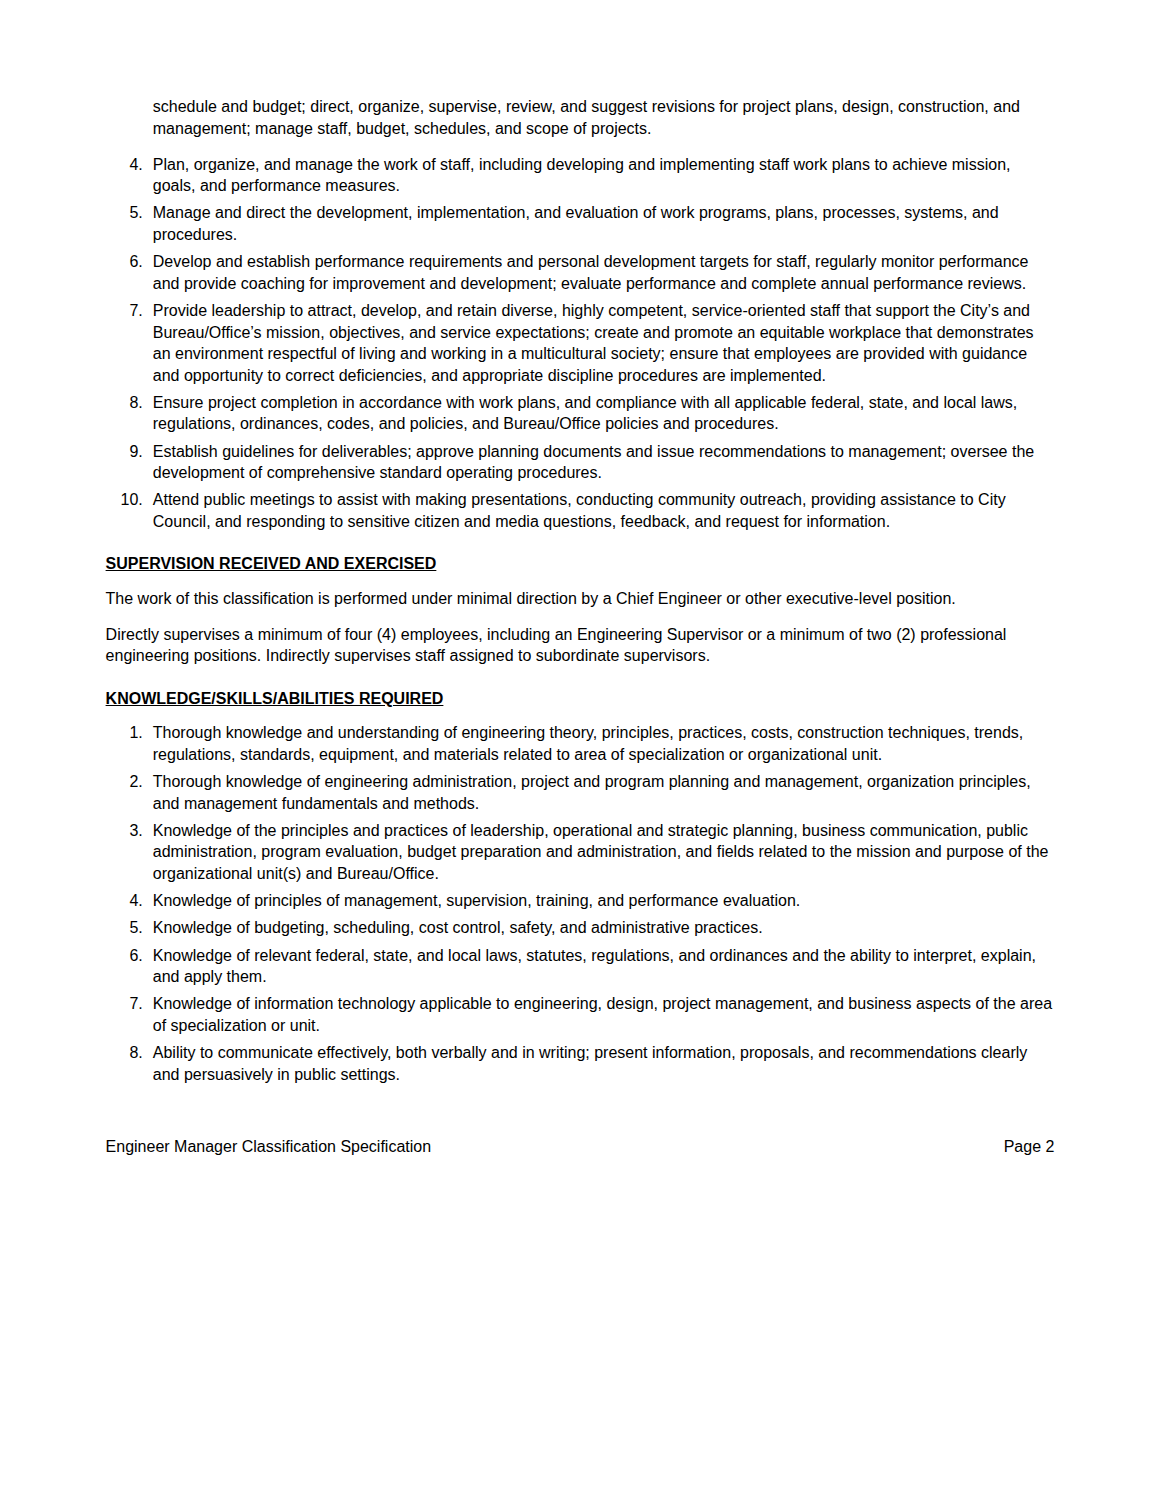schedule and budget; direct, organize, supervise, review, and suggest revisions for project plans, design, construction, and management; manage staff, budget, schedules, and scope of projects.
Plan, organize, and manage the work of staff, including developing and implementing staff work plans to achieve mission, goals, and performance measures.
Manage and direct the development, implementation, and evaluation of work programs, plans, processes, systems, and procedures.
Develop and establish performance requirements and personal development targets for staff, regularly monitor performance and provide coaching for improvement and development; evaluate performance and complete annual performance reviews.
Provide leadership to attract, develop, and retain diverse, highly competent, service-oriented staff that support the City’s and Bureau/Office’s mission, objectives, and service expectations; create and promote an equitable workplace that demonstrates an environment respectful of living and working in a multicultural society; ensure that employees are provided with guidance and opportunity to correct deficiencies, and appropriate discipline procedures are implemented.
Ensure project completion in accordance with work plans, and compliance with all applicable federal, state, and local laws, regulations, ordinances, codes, and policies, and Bureau/Office policies and procedures.
Establish guidelines for deliverables; approve planning documents and issue recommendations to management; oversee the development of comprehensive standard operating procedures.
Attend public meetings to assist with making presentations, conducting community outreach, providing assistance to City Council, and responding to sensitive citizen and media questions, feedback, and request for information.
SUPERVISION RECEIVED AND EXERCISED
The work of this classification is performed under minimal direction by a Chief Engineer or other executive-level position.
Directly supervises a minimum of four (4) employees, including an Engineering Supervisor or a minimum of two (2) professional engineering positions. Indirectly supervises staff assigned to subordinate supervisors.
KNOWLEDGE/SKILLS/ABILITIES REQUIRED
Thorough knowledge and understanding of engineering theory, principles, practices, costs, construction techniques, trends, regulations, standards, equipment, and materials related to area of specialization or organizational unit.
Thorough knowledge of engineering administration, project and program planning and management, organization principles, and management fundamentals and methods.
Knowledge of the principles and practices of leadership, operational and strategic planning, business communication, public administration, program evaluation, budget preparation and administration, and fields related to the mission and purpose of the organizational unit(s) and Bureau/Office.
Knowledge of principles of management, supervision, training, and performance evaluation.
Knowledge of budgeting, scheduling, cost control, safety, and administrative practices.
Knowledge of relevant federal, state, and local laws, statutes, regulations, and ordinances and the ability to interpret, explain, and apply them.
Knowledge of information technology applicable to engineering, design, project management, and business aspects of the area of specialization or unit.
Ability to communicate effectively, both verbally and in writing; present information, proposals, and recommendations clearly and persuasively in public settings.
Engineer Manager Classification Specification Page 2